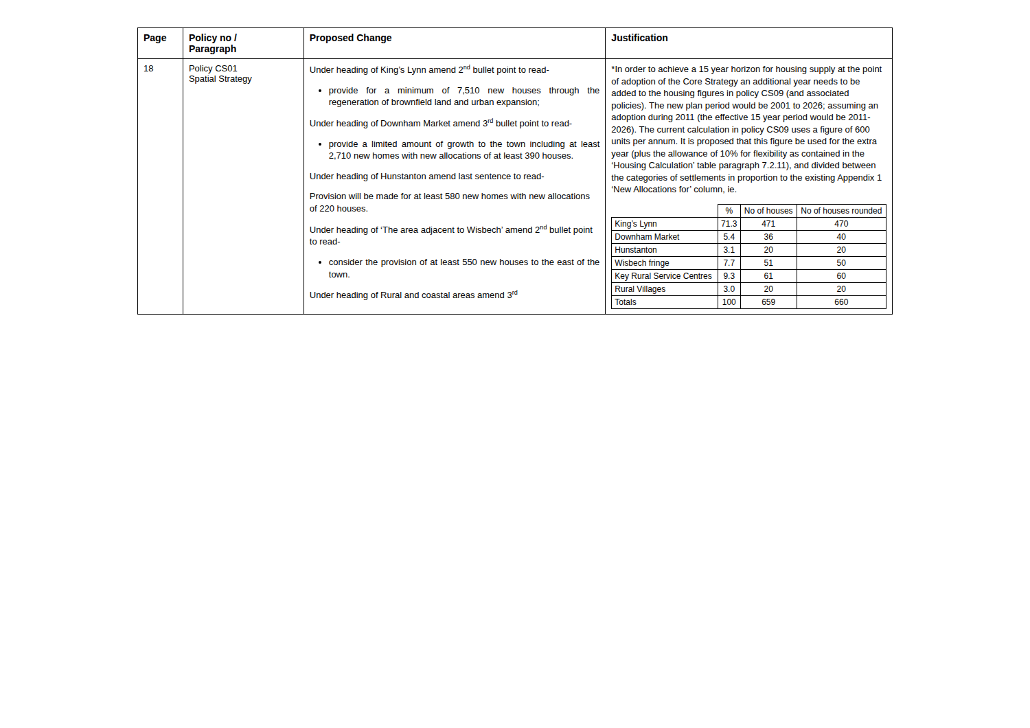| Page | Policy no / Paragraph | Proposed Change | Justification |
| --- | --- | --- | --- |
| 18 | Policy CS01 Spatial Strategy | Under heading of King’s Lynn amend 2 nd bullet point to read- provide for a minimum of 7,510 new houses through the regeneration of brownfield land and urban expansion; Under heading of Downham Market amend 3 rd bullet point to read- provide a limited amount of growth to the town including at least 2,710 new homes with new allocations of at least 390 houses. Under heading of Hunstanton amend last sentence to read- Provision will be made for at least 580 new homes with new allocations of 220 houses. Under heading of ‘The area adjacent to Wisbech’ amend 2 nd bullet point to read- consider the provision of at least 550 new houses to the east of the town. Under heading of Rural and coastal areas amend 3 rd | *In order to achieve a 15 year horizon for housing supply at the point of adoption of the Core Strategy an additional year needs to be added to the housing figures in policy CS09 (and associated policies). The new plan period would be 2001 to 2026; assuming an adoption during 2011 (the effective 15 year period would be 2011-2026). The current calculation in policy CS09 uses a figure of 600 units per annum. It is proposed that this figure be used for the extra year (plus the allowance of 10% for flexibility as contained in the ‘Housing Calculation’ table paragraph 7.2.11), and divided between the categories of settlements in proportion to the existing Appendix 1 ‘New Allocations for’ column, ie. / / % / No of houses / No of houses rounded / / --- / --- / --- / --- / / King’s Lynn / 71.3 / 471 / 470 / / Downham Market / 5.4 / 36 / 40 / / Hunstanton / 3.1 / 20 / 20 / / Wisbech fringe / 7.7 / 51 / 50 / / Key Rural Service Centres / 9.3 / 61 / 60 / / Rural Villages / 3.0 / 20 / 20 / / Totals / 100 / 659 / 660 / |